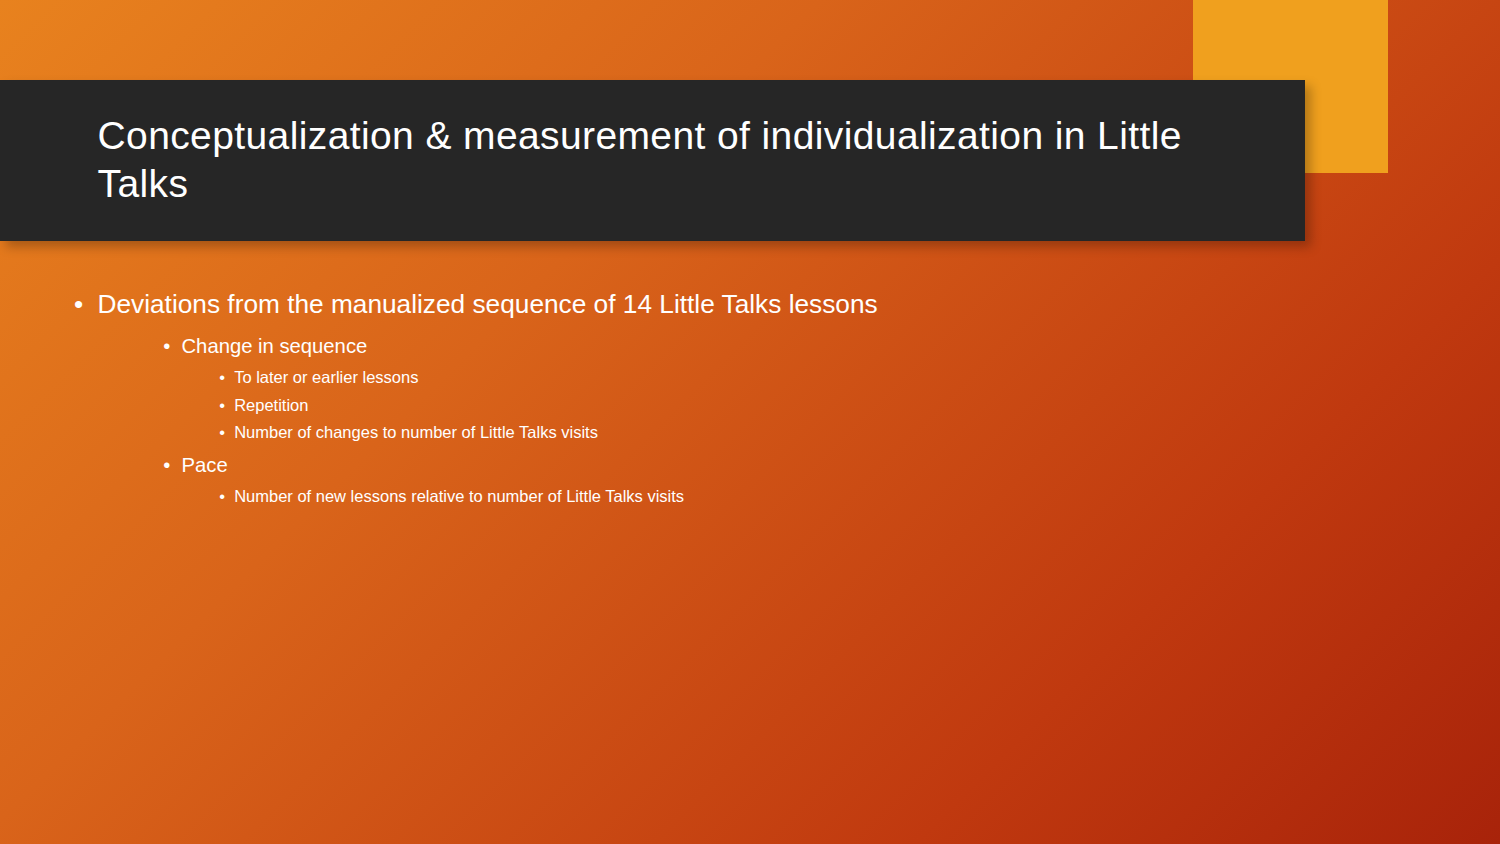Conceptualization & measurement of individualization in Little Talks
Deviations from the manualized sequence of 14 Little Talks lessons
Change in sequence
To later or earlier lessons
Repetition
Number of changes to number of Little Talks visits
Pace
Number of new lessons relative to number of Little Talks visits